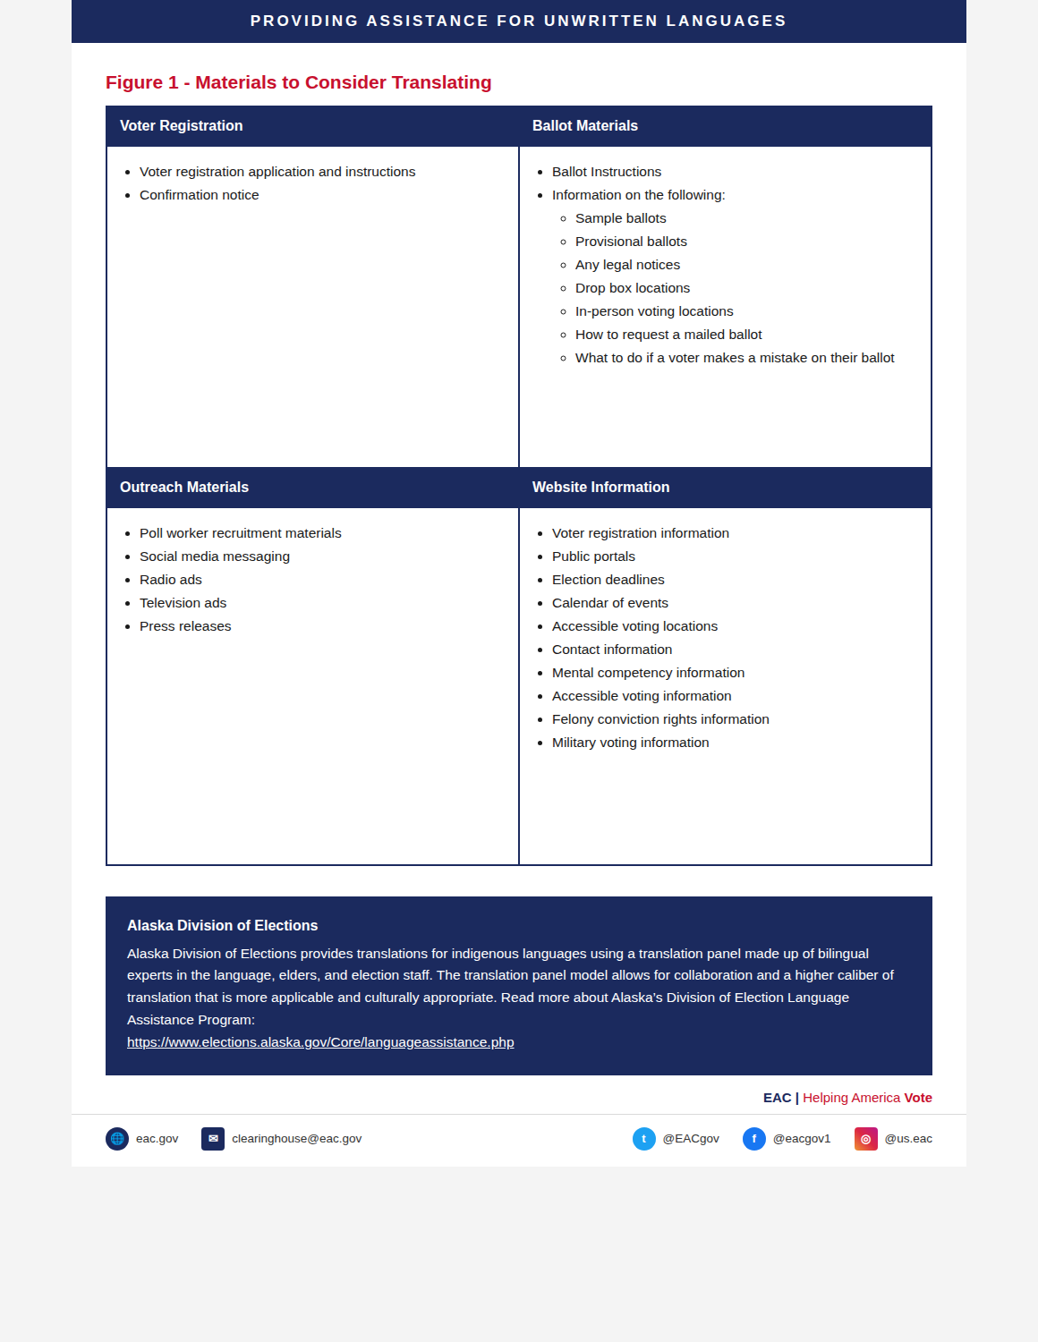PROVIDING ASSISTANCE FOR UNWRITTEN LANGUAGES
Figure 1 - Materials to Consider Translating
| Voter Registration | Ballot Materials |
| --- | --- |
| Voter registration application and instructions Confirmation notice | Ballot Instructions Information on the following: Sample ballots Provisional ballots Any legal notices Drop box locations In-person voting locations How to request a mailed ballot What to do if a voter makes a mistake on their ballot |
| Outreach Materials | Website Information |
| Poll worker recruitment materials Social media messaging Radio ads Television ads Press releases | Voter registration information Public portals Election deadlines Calendar of events Accessible voting locations Contact information Mental competency information Accessible voting information Felony conviction rights information Military voting information |
Alaska Division of Elections
Alaska Division of Elections provides translations for indigenous languages using a translation panel made up of bilingual experts in the language, elders, and election staff. The translation panel model allows for collaboration and a higher caliber of translation that is more applicable and culturally appropriate. Read more about Alaska’s Division of Election Language Assistance Program:
https://www.elections.alaska.gov/Core/languageassistance.php
EAC | Helping America Vote
🌐 eac.gov ✉ clearinghouse@eac.gov
t @EACgov f @eacgov1 ◎ @us.eac